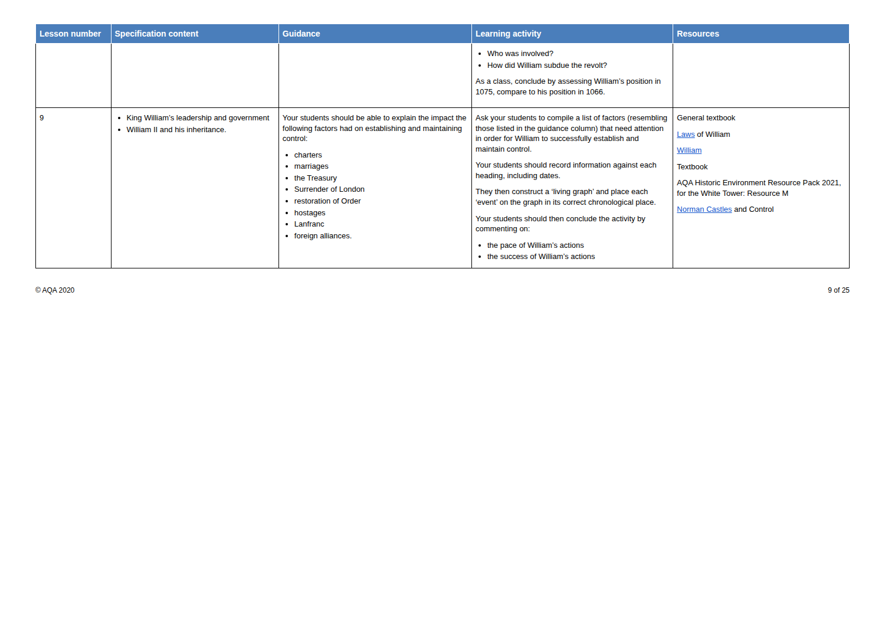| Lesson number | Specification content | Guidance | Learning activity | Resources |
| --- | --- | --- | --- | --- |
| | | | Who was involved? How did William subdue the revolt? As a class, conclude by assessing William’s position in 1075, compare to his position in 1066. | |
| 9 | King William’s leadership and government William II and his inheritance. | Your students should be able to explain the impact the following factors had on establishing and maintaining control: charters marriages the Treasury Surrender of London restoration of Order hostages Lanfranc foreign alliances. | Ask your students to compile a list of factors (resembling those listed in the guidance column) that need attention in order for William to successfully establish and maintain control. Your students should record information against each heading, including dates. They then construct a ‘living graph’ and place each ‘event’ on the graph in its correct chronological place. Your students should then conclude the activity by commenting on: the pace of William’s actions the success of William’s actions | General textbook Laws of William William Textbook AQA Historic Environment Resource Pack 2021, for the White Tower: Resource M Norman Castles and Control |
© AQA 2020 9 of 25